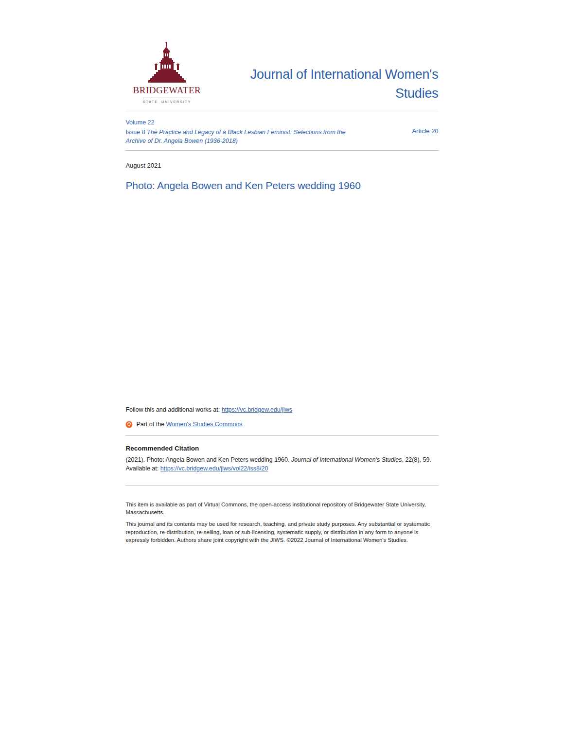BRIDGEWATER
STATE UNIVERSITY
Journal of International Women's Studies
Volume 22
Issue 8 The Practice and Legacy of a Black Lesbian Feminist: Selections from the Archive of Dr. Angela Bowen (1936-2018)
Article 20
August 2021
Photo: Angela Bowen and Ken Peters wedding 1960
Follow this and additional works at: https://vc.bridgew.edu/jiws
Part of the Women's Studies Commons
Recommended Citation
(2021). Photo: Angela Bowen and Ken Peters wedding 1960. Journal of International Women's Studies, 22(8), 59.
Available at: https://vc.bridgew.edu/jiws/vol22/iss8/20
This item is available as part of Virtual Commons, the open-access institutional repository of Bridgewater State University, Massachusetts.
This journal and its contents may be used for research, teaching, and private study purposes. Any substantial or systematic reproduction, re-distribution, re-selling, loan or sub-licensing, systematic supply, or distribution in any form to anyone is expressly forbidden. Authors share joint copyright with the JIWS. ©2022 Journal of International Women's Studies.